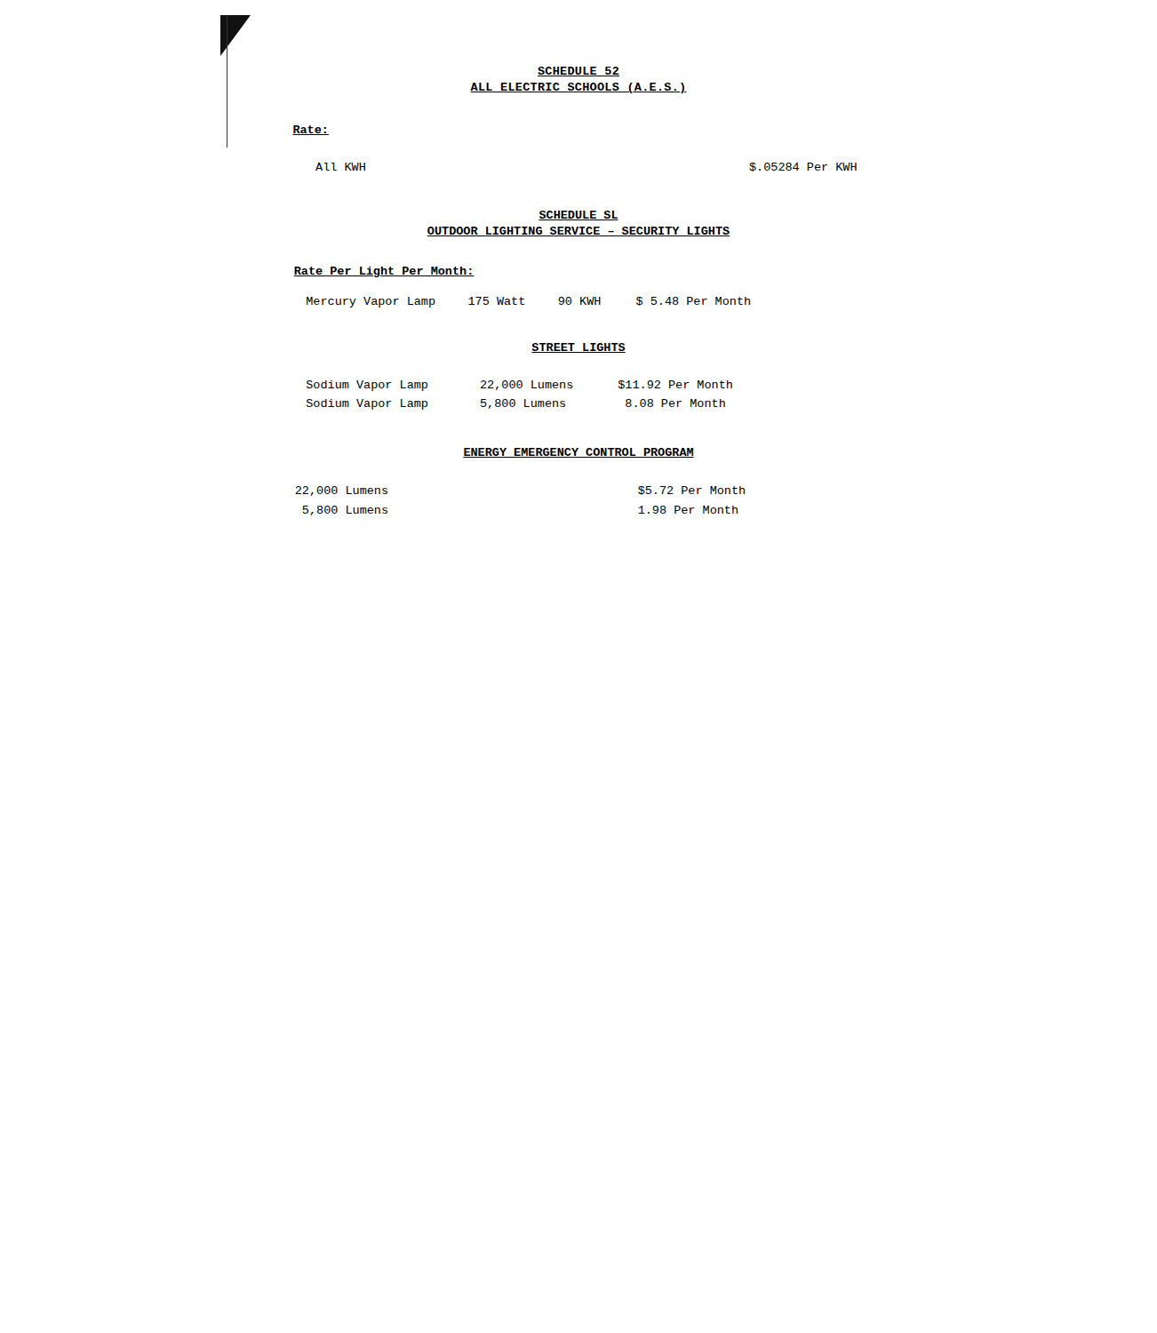SCHEDULE 52
ALL ELECTRIC SCHOOLS (A.E.S.)
Rate:
All KWH $.05284 Per KWH
SCHEDULE SL
OUTDOOR LIGHTING SERVICE – SECURITY LIGHTS
Rate Per Light Per Month:
Mercury Vapor Lamp 175 Watt 90 KWH $ 5.48 Per Month
STREET LIGHTS
| Sodium Vapor Lamp | 22,000 Lumens | $11.92 Per Month |
| Sodium Vapor Lamp | 5,800 Lumens | 8.08 Per Month |
ENERGY EMERGENCY CONTROL PROGRAM
| 22,000 Lumens | $5.72 Per Month |
| 5,800 Lumens | 1.98 Per Month |